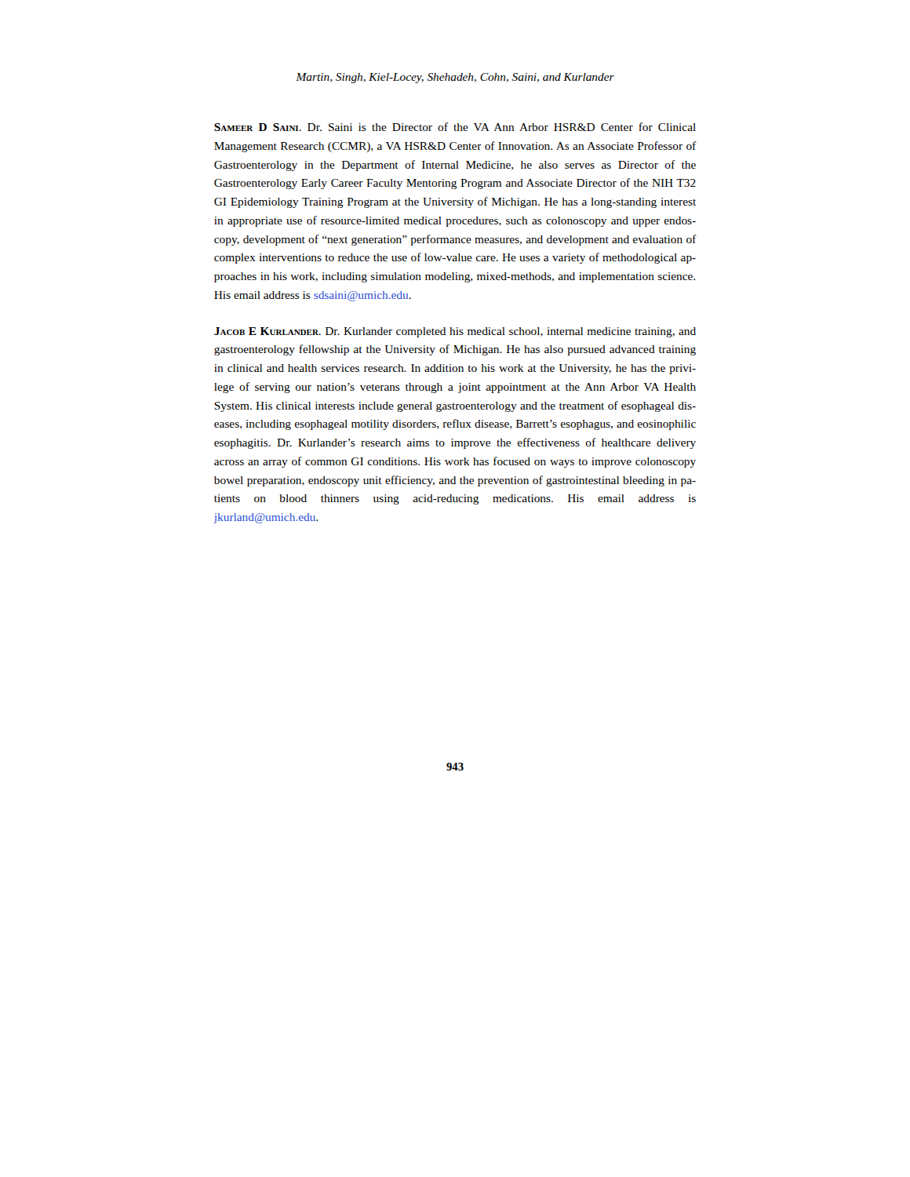Martin, Singh, Kiel-Locey, Shehadeh, Cohn, Saini, and Kurlander
Sameer D Saini. Dr. Saini is the Director of the VA Ann Arbor HSR&D Center for Clinical Management Research (CCMR), a VA HSR&D Center of Innovation. As an Associate Professor of Gastroenterology in the Department of Internal Medicine, he also serves as Director of the Gastroenterology Early Career Faculty Mentoring Program and Associate Director of the NIH T32 GI Epidemiology Training Program at the University of Michigan. He has a long-standing interest in appropriate use of resource-limited medical procedures, such as colonoscopy and upper endoscopy, development of “next generation” performance measures, and development and evaluation of complex interventions to reduce the use of low-value care. He uses a variety of methodological approaches in his work, including simulation modeling, mixed-methods, and implementation science. His email address is sdsaini@umich.edu.
Jacob E Kurlander. Dr. Kurlander completed his medical school, internal medicine training, and gastroenterology fellowship at the University of Michigan. He has also pursued advanced training in clinical and health services research. In addition to his work at the University, he has the privilege of serving our nation’s veterans through a joint appointment at the Ann Arbor VA Health System. His clinical interests include general gastroenterology and the treatment of esophageal diseases, including esophageal motility disorders, reflux disease, Barrett’s esophagus, and eosinophilic esophagitis. Dr. Kurlander’s research aims to improve the effectiveness of healthcare delivery across an array of common GI conditions. His work has focused on ways to improve colonoscopy bowel preparation, endoscopy unit efficiency, and the prevention of gastrointestinal bleeding in patients on blood thinners using acid-reducing medications. His email address is jkurland@umich.edu.
943